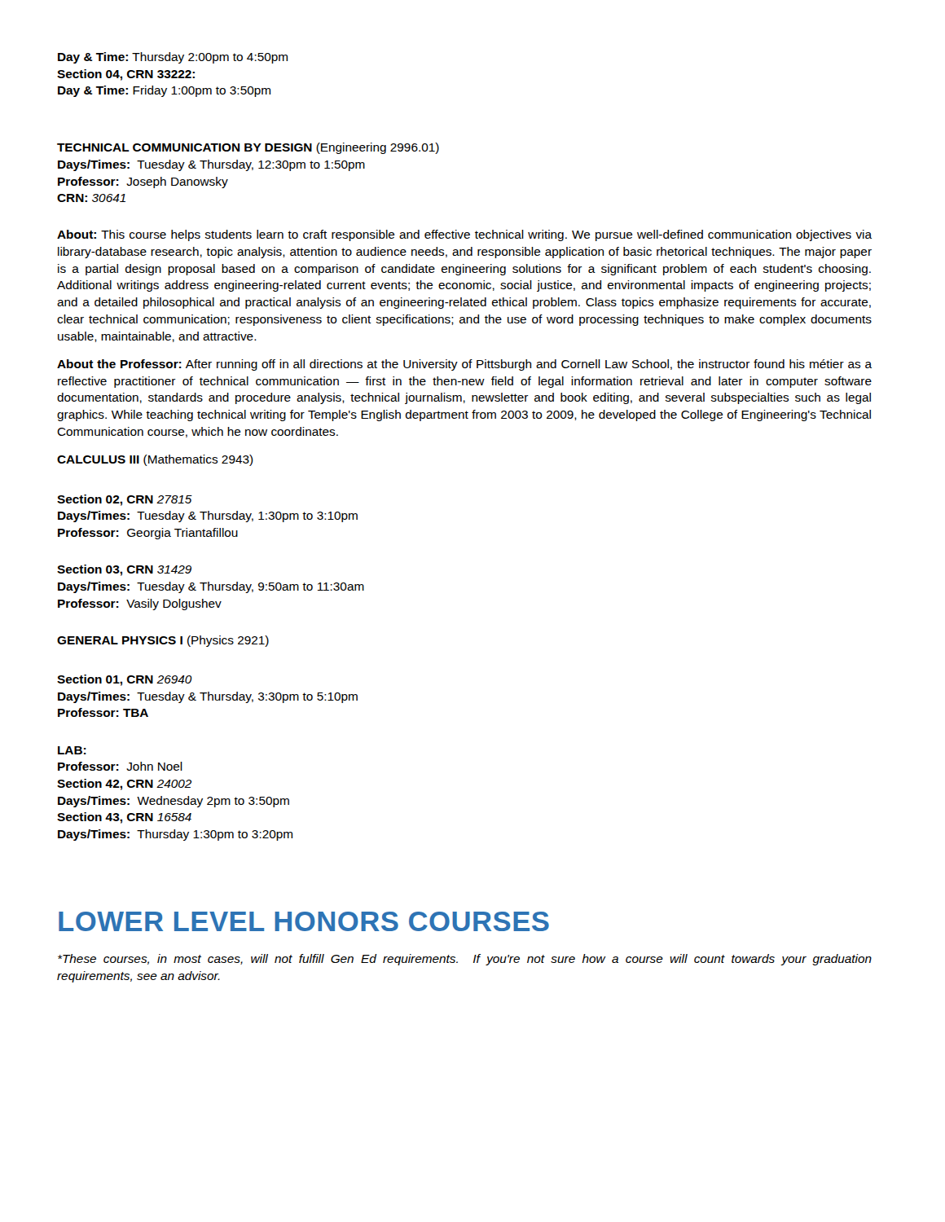Day & Time: Thursday 2:00pm to 4:50pm
Section 04, CRN 33222:
Day & Time: Friday 1:00pm to 3:50pm
TECHNICAL COMMUNICATION BY DESIGN (Engineering 2996.01)
Days/Times: Tuesday & Thursday, 12:30pm to 1:50pm
Professor: Joseph Danowsky
CRN: 30641
About: This course helps students learn to craft responsible and effective technical writing. We pursue well-defined communication objectives via library-database research, topic analysis, attention to audience needs, and responsible application of basic rhetorical techniques. The major paper is a partial design proposal based on a comparison of candidate engineering solutions for a significant problem of each student's choosing. Additional writings address engineering-related current events; the economic, social justice, and environmental impacts of engineering projects; and a detailed philosophical and practical analysis of an engineering-related ethical problem. Class topics emphasize requirements for accurate, clear technical communication; responsiveness to client specifications; and the use of word processing techniques to make complex documents usable, maintainable, and attractive.
About the Professor: After running off in all directions at the University of Pittsburgh and Cornell Law School, the instructor found his métier as a reflective practitioner of technical communication — first in the then-new field of legal information retrieval and later in computer software documentation, standards and procedure analysis, technical journalism, newsletter and book editing, and several subspecialties such as legal graphics. While teaching technical writing for Temple's English department from 2003 to 2009, he developed the College of Engineering's Technical Communication course, which he now coordinates.
CALCULUS III (Mathematics 2943)
Section 02, CRN 27815
Days/Times: Tuesday & Thursday, 1:30pm to 3:10pm
Professor: Georgia Triantafillou
Section 03, CRN 31429
Days/Times: Tuesday & Thursday, 9:50am to 11:30am
Professor: Vasily Dolgushev
GENERAL PHYSICS I (Physics 2921)
Section 01, CRN 26940
Days/Times: Tuesday & Thursday, 3:30pm to 5:10pm
Professor: TBA
LAB:
Professor: John Noel
Section 42, CRN 24002
Days/Times: Wednesday 2pm to 3:50pm
Section 43, CRN 16584
Days/Times: Thursday 1:30pm to 3:20pm
Lower Level Honors Courses
*These courses, in most cases, will not fulfill Gen Ed requirements. If you're not sure how a course will count towards your graduation requirements, see an advisor.